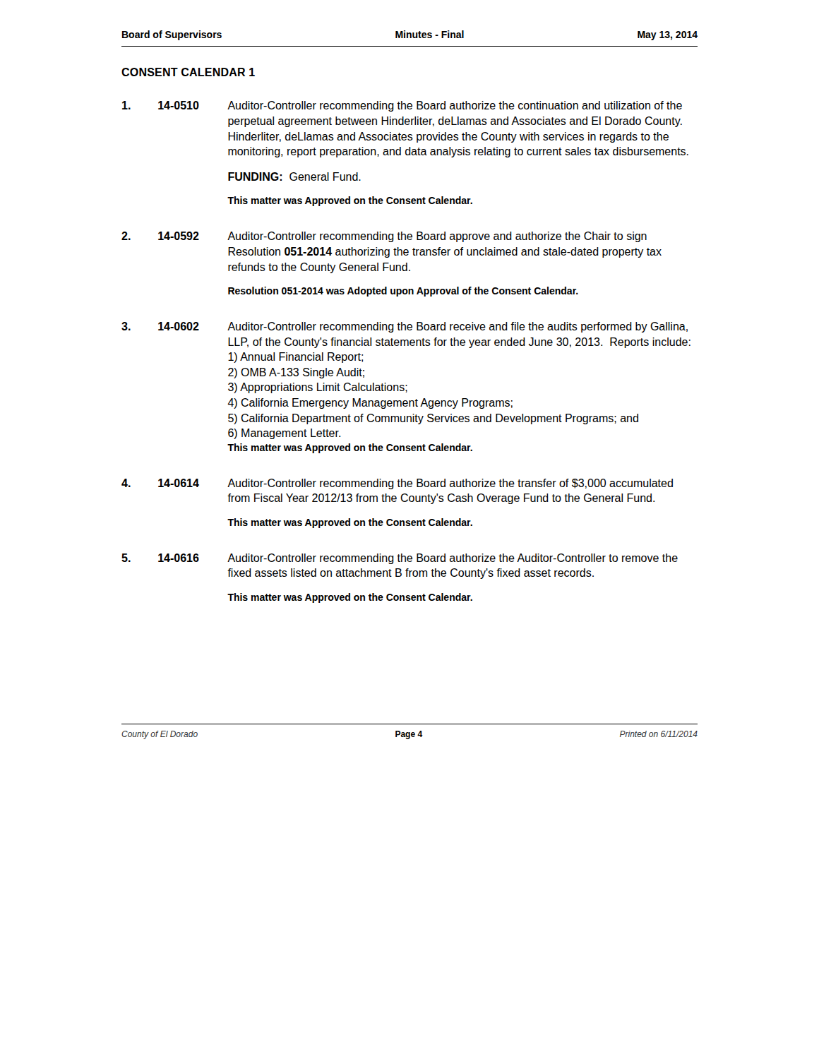Board of Supervisors
Minutes - Final
May 13, 2014
CONSENT CALENDAR 1
1.
14-0510
Auditor-Controller recommending the Board authorize the continuation and utilization of the perpetual agreement between Hinderliter, deLlamas and Associates and El Dorado County. Hinderliter, deLlamas and Associates provides the County with services in regards to the monitoring, report preparation, and data analysis relating to current sales tax disbursements.
FUNDING: General Fund.
This matter was Approved on the Consent Calendar.
2.
14-0592
Auditor-Controller recommending the Board approve and authorize the Chair to sign Resolution 051-2014 authorizing the transfer of unclaimed and stale-dated property tax refunds to the County General Fund.
Resolution 051-2014 was Adopted upon Approval of the Consent Calendar.
3.
14-0602
Auditor-Controller recommending the Board receive and file the audits performed by Gallina, LLP, of the County's financial statements for the year ended June 30, 2013. Reports include:
1) Annual Financial Report;
2) OMB A-133 Single Audit;
3) Appropriations Limit Calculations;
4) California Emergency Management Agency Programs;
5) California Department of Community Services and Development Programs; and
6) Management Letter.
This matter was Approved on the Consent Calendar.
4.
14-0614
Auditor-Controller recommending the Board authorize the transfer of $3,000 accumulated from Fiscal Year 2012/13 from the County's Cash Overage Fund to the General Fund.
This matter was Approved on the Consent Calendar.
5.
14-0616
Auditor-Controller recommending the Board authorize the Auditor-Controller to remove the fixed assets listed on attachment B from the County's fixed asset records.
This matter was Approved on the Consent Calendar.
County of El Dorado
Page 4
Printed on 6/11/2014